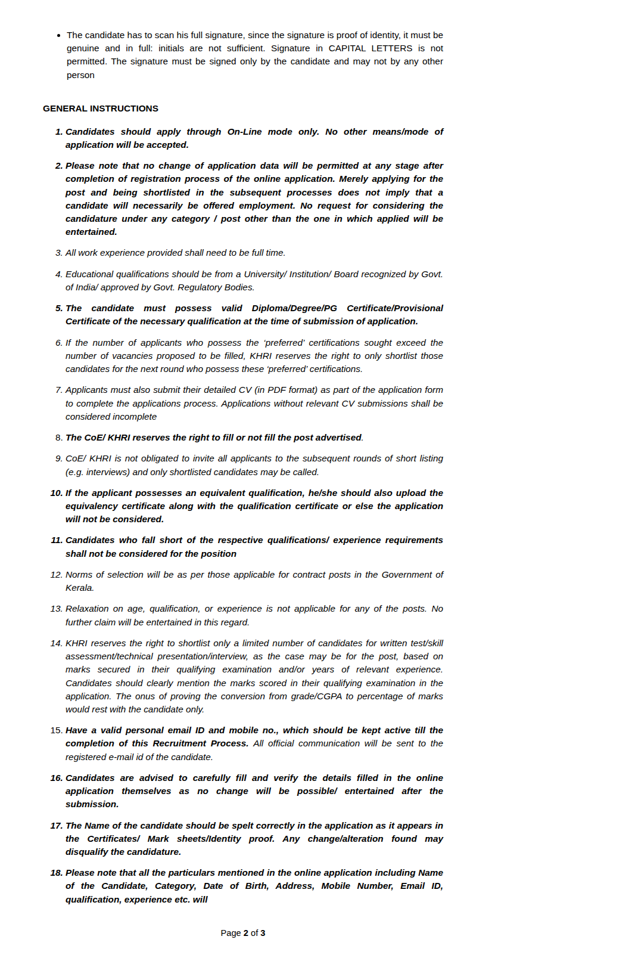The candidate has to scan his full signature, since the signature is proof of identity, it must be genuine and in full: initials are not sufficient. Signature in CAPITAL LETTERS is not permitted. The signature must be signed only by the candidate and may not by any other person
GENERAL INSTRUCTIONS
Candidates should apply through On-Line mode only. No other means/mode of application will be accepted.
Please note that no change of application data will be permitted at any stage after completion of registration process of the online application. Merely applying for the post and being shortlisted in the subsequent processes does not imply that a candidate will necessarily be offered employment. No request for considering the candidature under any category / post other than the one in which applied will be entertained.
All work experience provided shall need to be full time.
Educational qualifications should be from a University/ Institution/ Board recognized by Govt. of India/ approved by Govt. Regulatory Bodies.
The candidate must possess valid Diploma/Degree/PG Certificate/Provisional Certificate of the necessary qualification at the time of submission of application.
If the number of applicants who possess the ‘preferred’ certifications sought exceed the number of vacancies proposed to be filled, KHRI reserves the right to only shortlist those candidates for the next round who possess these ‘preferred’ certifications.
Applicants must also submit their detailed CV (in PDF format) as part of the application form to complete the applications process. Applications without relevant CV submissions shall be considered incomplete
The CoE/ KHRI reserves the right to fill or not fill the post advertised.
CoE/ KHRI is not obligated to invite all applicants to the subsequent rounds of short listing (e.g. interviews) and only shortlisted candidates may be called.
If the applicant possesses an equivalent qualification, he/she should also upload the equivalency certificate along with the qualification certificate or else the application will not be considered.
Candidates who fall short of the respective qualifications/ experience requirements shall not be considered for the position
Norms of selection will be as per those applicable for contract posts in the Government of Kerala.
Relaxation on age, qualification, or experience is not applicable for any of the posts. No further claim will be entertained in this regard.
KHRI reserves the right to shortlist only a limited number of candidates for written test/skill assessment/technical presentation/interview, as the case may be for the post, based on marks secured in their qualifying examination and/or years of relevant experience. Candidates should clearly mention the marks scored in their qualifying examination in the application. The onus of proving the conversion from grade/CGPA to percentage of marks would rest with the candidate only.
Have a valid personal email ID and mobile no., which should be kept active till the completion of this Recruitment Process. All official communication will be sent to the registered e-mail id of the candidate.
Candidates are advised to carefully fill and verify the details filled in the online application themselves as no change will be possible/ entertained after the submission.
The Name of the candidate should be spelt correctly in the application as it appears in the Certificates/ Mark sheets/Identity proof. Any change/alteration found may disqualify the candidature.
Please note that all the particulars mentioned in the online application including Name of the Candidate, Category, Date of Birth, Address, Mobile Number, Email ID, qualification, experience etc. will
Page 2 of 3